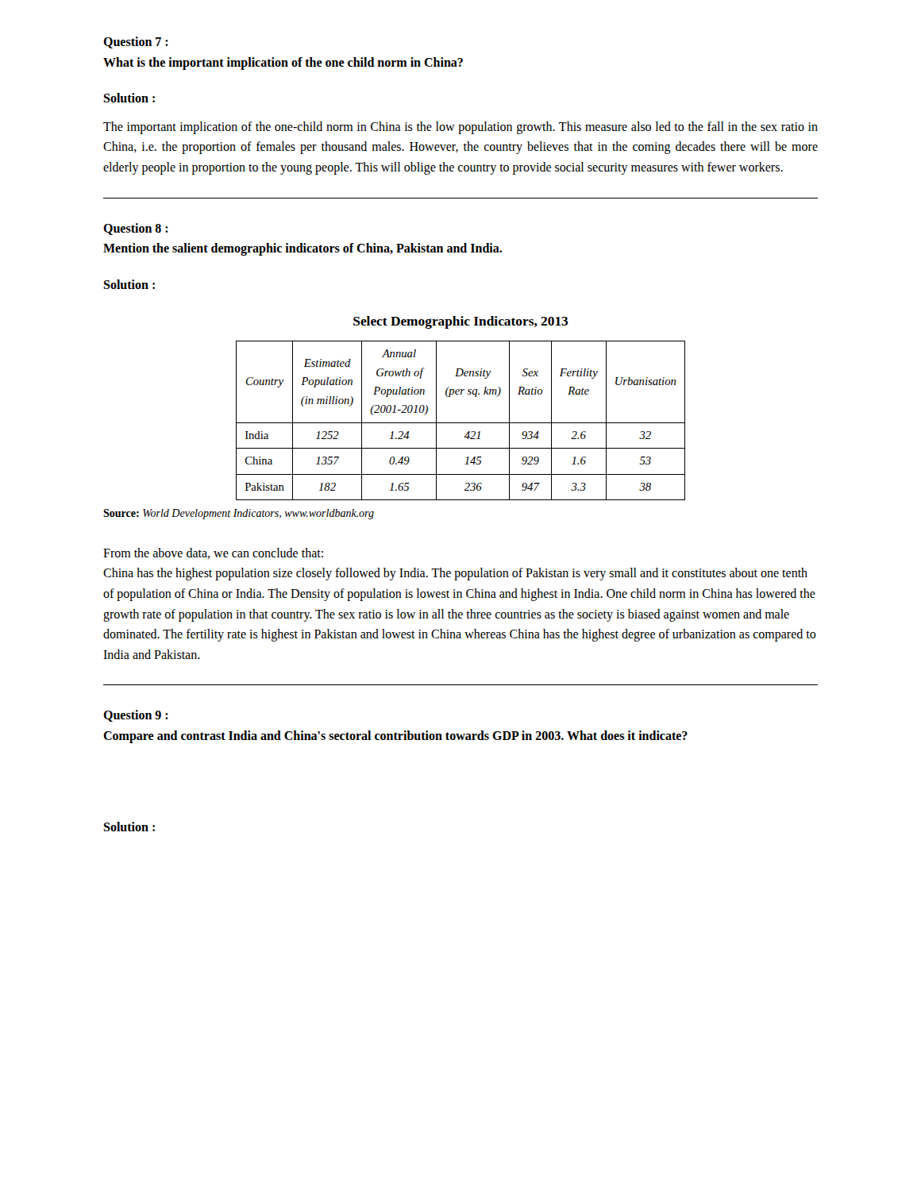Question 7 :
What is the important implication of the one child norm in China?
Solution :
The important implication of the one-child norm in China is the low population growth. This measure also led to the fall in the sex ratio in China, i.e. the proportion of females per thousand males. However, the country believes that in the coming decades there will be more elderly people in proportion to the young people. This will oblige the country to provide social security measures with fewer workers.
Question 8 :
Mention the salient demographic indicators of China, Pakistan and India.
Solution :
Select Demographic Indicators, 2013
| Country | Estimated Population (in million) | Annual Growth of Population (2001-2010) | Density (per sq. km) | Sex Ratio | Fertility Rate | Urbanisation |
| --- | --- | --- | --- | --- | --- | --- |
| India | 1252 | 1.24 | 421 | 934 | 2.6 | 32 |
| China | 1357 | 0.49 | 145 | 929 | 1.6 | 53 |
| Pakistan | 182 | 1.65 | 236 | 947 | 3.3 | 38 |
Source: World Development Indicators, www.worldbank.org
From the above data, we can conclude that:
China has the highest population size closely followed by India. The population of Pakistan is very small and it constitutes about one tenth of population of China or India. The Density of population is lowest in China and highest in India. One child norm in China has lowered the growth rate of population in that country. The sex ratio is low in all the three countries as the society is biased against women and male dominated. The fertility rate is highest in Pakistan and lowest in China whereas China has the highest degree of urbanization as compared to India and Pakistan.
Question 9 :
Compare and contrast India and China's sectoral contribution towards GDP in 2003. What does it indicate?
Solution :